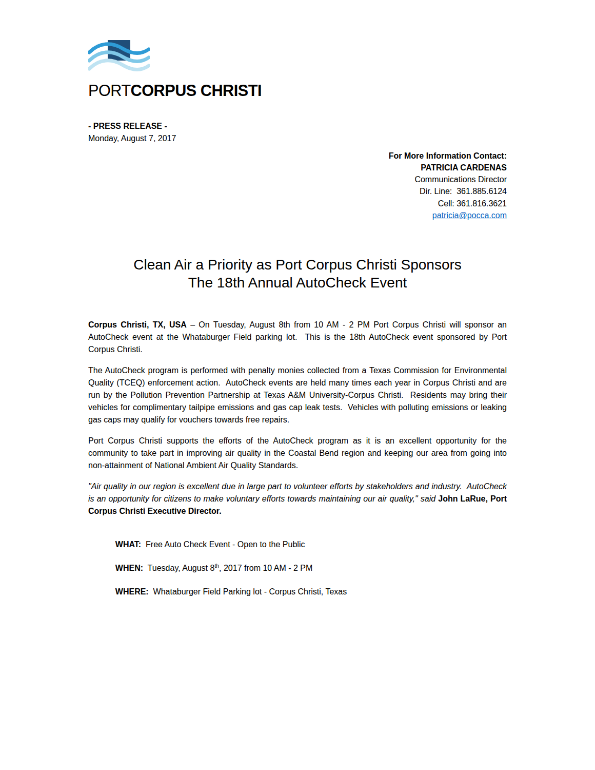PORT CORPUS CHRISTI
- PRESS RELEASE -
Monday, August 7, 2017
For More Information Contact:
PATRICIA CARDENAS
Communications Director
Dir. Line: 361.885.6124
Cell: 361.816.3621
patricia@pocca.com
Clean Air a Priority as Port Corpus Christi Sponsors
The 18th Annual AutoCheck Event
Corpus Christi, TX, USA – On Tuesday, August 8th from 10 AM - 2 PM Port Corpus Christi will sponsor an AutoCheck event at the Whataburger Field parking lot. This is the 18th AutoCheck event sponsored by Port Corpus Christi.
The AutoCheck program is performed with penalty monies collected from a Texas Commission for Environmental Quality (TCEQ) enforcement action. AutoCheck events are held many times each year in Corpus Christi and are run by the Pollution Prevention Partnership at Texas A&M University-Corpus Christi. Residents may bring their vehicles for complimentary tailpipe emissions and gas cap leak tests. Vehicles with polluting emissions or leaking gas caps may qualify for vouchers towards free repairs.
Port Corpus Christi supports the efforts of the AutoCheck program as it is an excellent opportunity for the community to take part in improving air quality in the Coastal Bend region and keeping our area from going into non-attainment of National Ambient Air Quality Standards.
"Air quality in our region is excellent due in large part to volunteer efforts by stakeholders and industry. AutoCheck is an opportunity for citizens to make voluntary efforts towards maintaining our air quality," said John LaRue, Port Corpus Christi Executive Director.
WHAT: Free Auto Check Event - Open to the Public
WHEN: Tuesday, August 8th, 2017 from 10 AM - 2 PM
WHERE: Whataburger Field Parking lot - Corpus Christi, Texas